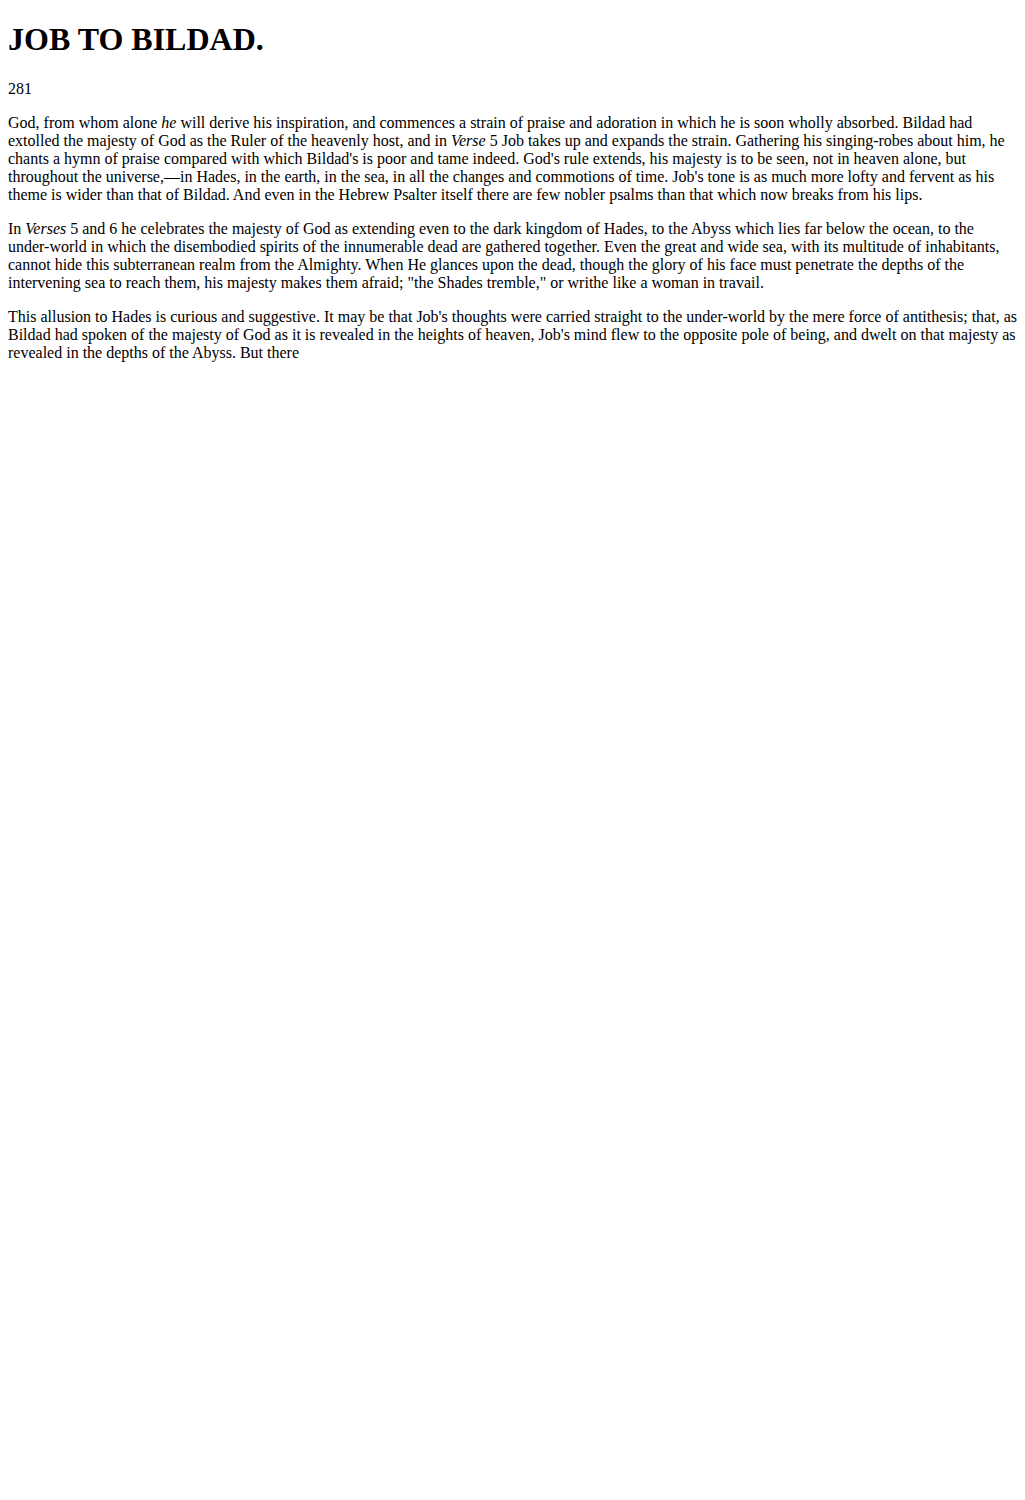JOB TO BILDAD.
281
God, from whom alone he will derive his inspiration, and commences a strain of praise and adoration in which he is soon wholly absorbed. Bildad had extolled the majesty of God as the Ruler of the heavenly host, and in Verse 5 Job takes up and expands the strain. Gathering his singing-robes about him, he chants a hymn of praise compared with which Bildad's is poor and tame indeed. God's rule extends, his majesty is to be seen, not in heaven alone, but throughout the universe,—in Hades, in the earth, in the sea, in all the changes and commotions of time. Job's tone is as much more lofty and fervent as his theme is wider than that of Bildad. And even in the Hebrew Psalter itself there are few nobler psalms than that which now breaks from his lips.
In Verses 5 and 6 he celebrates the majesty of God as extending even to the dark kingdom of Hades, to the Abyss which lies far below the ocean, to the under-world in which the disembodied spirits of the innumerable dead are gathered together. Even the great and wide sea, with its multitude of inhabitants, cannot hide this subterranean realm from the Almighty. When He glances upon the dead, though the glory of his face must penetrate the depths of the intervening sea to reach them, his majesty makes them afraid; "the Shades tremble," or writhe like a woman in travail.
This allusion to Hades is curious and suggestive. It may be that Job's thoughts were carried straight to the under-world by the mere force of antithesis; that, as Bildad had spoken of the majesty of God as it is revealed in the heights of heaven, Job's mind flew to the opposite pole of being, and dwelt on that majesty as revealed in the depths of the Abyss. But there